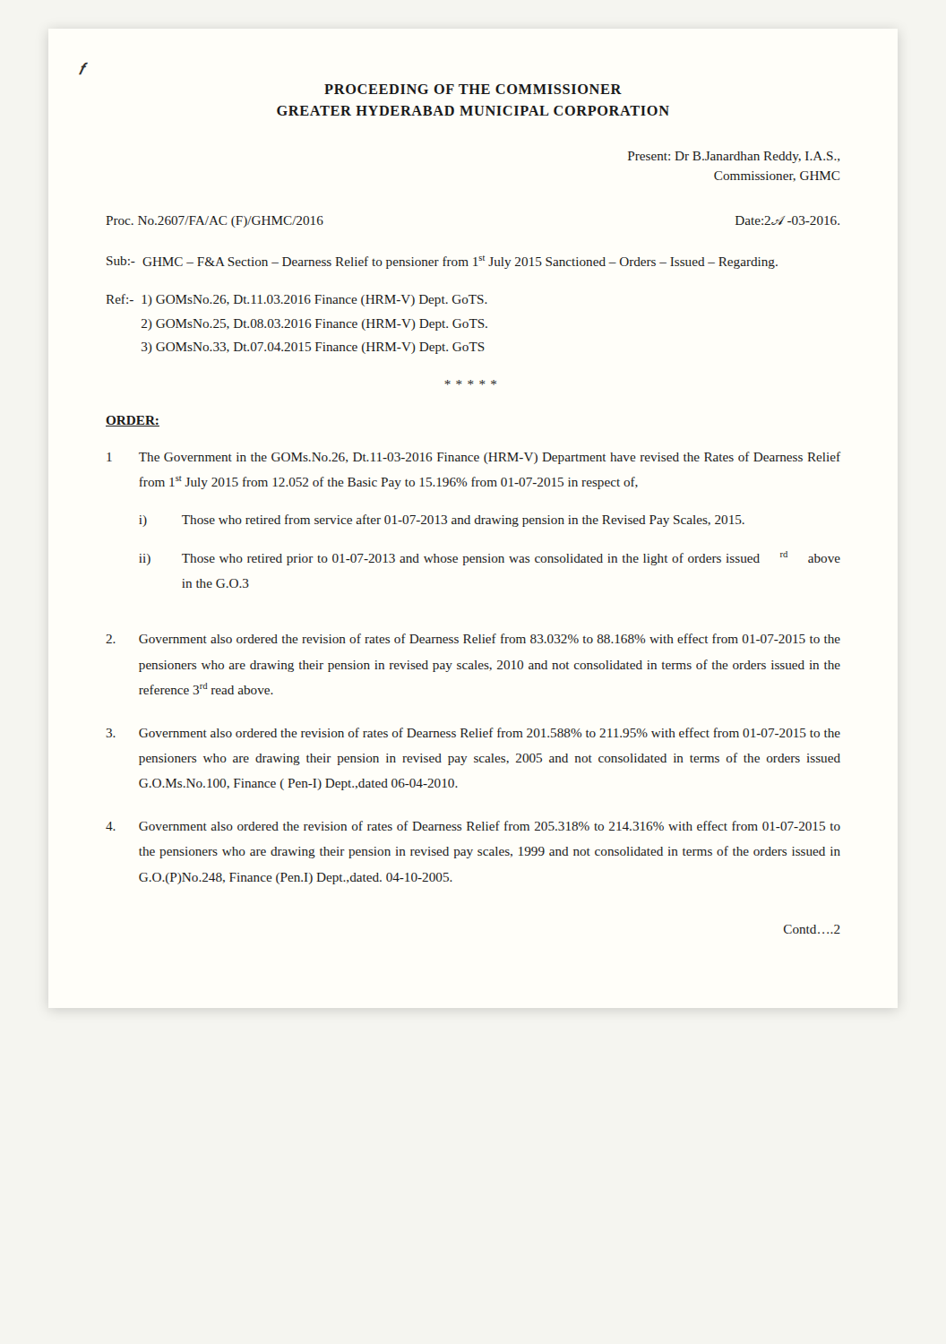𝑓
Proceeding of the Commissioner
Greater Hyderabad Municipal Corporation
Present: Dr B.Janardhan Reddy, I.A.S.,
Commissioner, GHMC
Proc. No.2607/FA/AC (F)/GHMC/2016 Date:2𝒜 -03-2016.
Sub:- GHMC – F&A Section – Dearness Relief to pensioner from 1st July 2015 Sanctioned – Orders – Issued – Regarding.
Ref:-
GOMsNo.26, Dt.11.03.2016 Finance (HRM-V) Dept. GoTS.
GOMsNo.25, Dt.08.03.2016 Finance (HRM-V) Dept. GoTS.
GOMsNo.33, Dt.07.04.2015 Finance (HRM-V) Dept. GoTS
*****
ORDER:
1
The Government in the GOMs.No.26, Dt.11-03-2016 Finance (HRM-V) Department have revised the Rates of Dearness Relief from 1st July 2015 from 12.052 of the Basic Pay to 15.196% from 01-07-2015 in respect of,
Those who retired from service after 01-07-2013 and drawing pension in the Revised Pay Scales, 2015.
Those who retired prior to 01-07-2013 and whose pension was consolidated in the light of orders issued in the G.O.3rd above
2.
Government also ordered the revision of rates of Dearness Relief from 83.032% to 88.168% with effect from 01-07-2015 to the pensioners who are drawing their pension in revised pay scales, 2010 and not consolidated in terms of the orders issued in the reference 3rd read above.
3.
Government also ordered the revision of rates of Dearness Relief from 201.588% to 211.95% with effect from 01-07-2015 to the pensioners who are drawing their pension in revised pay scales, 2005 and not consolidated in terms of the orders issued G.O.Ms.No.100, Finance ( Pen-I) Dept.,dated 06-04-2010.
4.
Government also ordered the revision of rates of Dearness Relief from 205.318% to 214.316% with effect from 01-07-2015 to the pensioners who are drawing their pension in revised pay scales, 1999 and not consolidated in terms of the orders issued in G.O.(P)No.248, Finance (Pen.I) Dept.,dated. 04-10-2005.
Contd….2